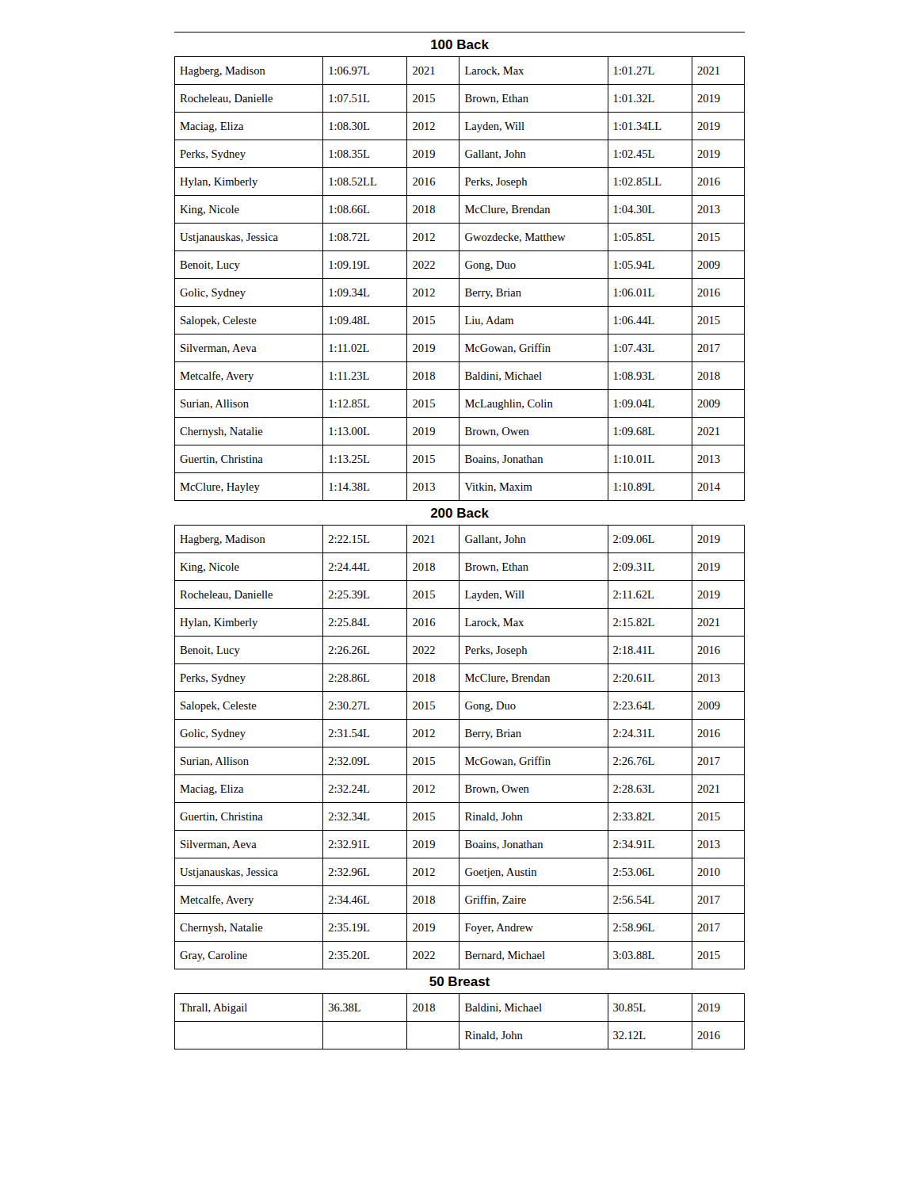100 Back
| Hagberg, Madison | 1:06.97L | 2021 | Larock, Max | 1:01.27L | 2021 |
| Rocheleau, Danielle | 1:07.51L | 2015 | Brown, Ethan | 1:01.32L | 2019 |
| Maciag, Eliza | 1:08.30L | 2012 | Layden, Will | 1:01.34LL | 2019 |
| Perks, Sydney | 1:08.35L | 2019 | Gallant, John | 1:02.45L | 2019 |
| Hylan, Kimberly | 1:08.52LL | 2016 | Perks, Joseph | 1:02.85LL | 2016 |
| King, Nicole | 1:08.66L | 2018 | McClure, Brendan | 1:04.30L | 2013 |
| Ustjanauskas, Jessica | 1:08.72L | 2012 | Gwozdecke, Matthew | 1:05.85L | 2015 |
| Benoit, Lucy | 1:09.19L | 2022 | Gong, Duo | 1:05.94L | 2009 |
| Golic, Sydney | 1:09.34L | 2012 | Berry, Brian | 1:06.01L | 2016 |
| Salopek, Celeste | 1:09.48L | 2015 | Liu, Adam | 1:06.44L | 2015 |
| Silverman, Aeva | 1:11.02L | 2019 | McGowan, Griffin | 1:07.43L | 2017 |
| Metcalfe, Avery | 1:11.23L | 2018 | Baldini, Michael | 1:08.93L | 2018 |
| Surian, Allison | 1:12.85L | 2015 | McLaughlin, Colin | 1:09.04L | 2009 |
| Chernysh, Natalie | 1:13.00L | 2019 | Brown, Owen | 1:09.68L | 2021 |
| Guertin, Christina | 1:13.25L | 2015 | Boains, Jonathan | 1:10.01L | 2013 |
| McClure, Hayley | 1:14.38L | 2013 | Vitkin, Maxim | 1:10.89L | 2014 |
200 Back
| Hagberg, Madison | 2:22.15L | 2021 | Gallant, John | 2:09.06L | 2019 |
| King, Nicole | 2:24.44L | 2018 | Brown, Ethan | 2:09.31L | 2019 |
| Rocheleau, Danielle | 2:25.39L | 2015 | Layden, Will | 2:11.62L | 2019 |
| Hylan, Kimberly | 2:25.84L | 2016 | Larock, Max | 2:15.82L | 2021 |
| Benoit, Lucy | 2:26.26L | 2022 | Perks, Joseph | 2:18.41L | 2016 |
| Perks, Sydney | 2:28.86L | 2018 | McClure, Brendan | 2:20.61L | 2013 |
| Salopek, Celeste | 2:30.27L | 2015 | Gong, Duo | 2:23.64L | 2009 |
| Golic, Sydney | 2:31.54L | 2012 | Berry, Brian | 2:24.31L | 2016 |
| Surian, Allison | 2:32.09L | 2015 | McGowan, Griffin | 2:26.76L | 2017 |
| Maciag, Eliza | 2:32.24L | 2012 | Brown, Owen | 2:28.63L | 2021 |
| Guertin, Christina | 2:32.34L | 2015 | Rinald, John | 2:33.82L | 2015 |
| Silverman, Aeva | 2:32.91L | 2019 | Boains, Jonathan | 2:34.91L | 2013 |
| Ustjanauskas, Jessica | 2:32.96L | 2012 | Goetjen, Austin | 2:53.06L | 2010 |
| Metcalfe, Avery | 2:34.46L | 2018 | Griffin, Zaire | 2:56.54L | 2017 |
| Chernysh, Natalie | 2:35.19L | 2019 | Foyer, Andrew | 2:58.96L | 2017 |
| Gray, Caroline | 2:35.20L | 2022 | Bernard, Michael | 3:03.88L | 2015 |
50 Breast
| Thrall, Abigail | 36.38L | 2018 | Baldini, Michael | 30.85L | 2019 |
| | | | Rinald, John | 32.12L | 2016 |